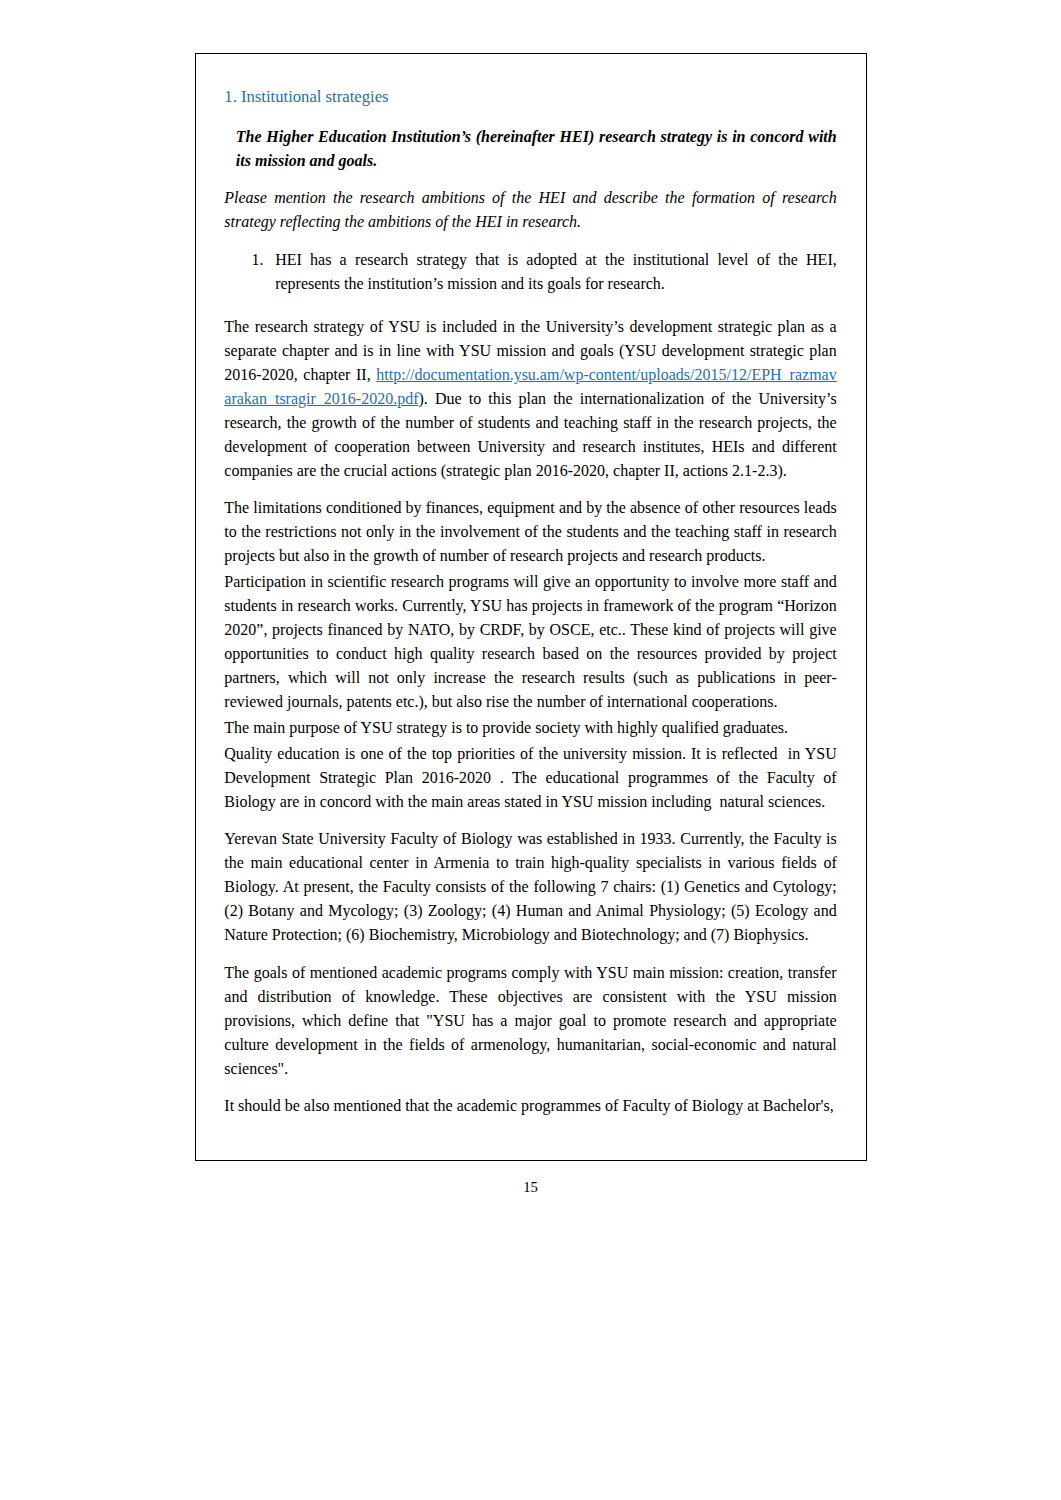1. Institutional strategies
The Higher Education Institution’s (hereinafter HEI) research strategy is in concord with its mission and goals.
Please mention the research ambitions of the HEI and describe the formation of research strategy reflecting the ambitions of the HEI in research.
HEI has a research strategy that is adopted at the institutional level of the HEI, represents the institution’s mission and its goals for research.
The research strategy of YSU is included in the University’s development strategic plan as a separate chapter and is in line with YSU mission and goals (YSU development strategic plan 2016-2020, chapter II, http://documentation.ysu.am/wp-content/uploads/2015/12/EPH_razmavarakan_tsragir_2016-2020.pdf). Due to this plan the internationalization of the University’s research, the growth of the number of students and teaching staff in the research projects, the development of cooperation between University and research institutes, HEIs and different companies are the crucial actions (strategic plan 2016-2020, chapter II, actions 2.1-2.3).
The limitations conditioned by finances, equipment and by the absence of other resources leads to the restrictions not only in the involvement of the students and the teaching staff in research projects but also in the growth of number of research projects and research products.
Participation in scientific research programs will give an opportunity to involve more staff and students in research works. Currently, YSU has projects in framework of the program “Horizon 2020”, projects financed by NATO, by CRDF, by OSCE, etc.. These kind of projects will give opportunities to conduct high quality research based on the resources provided by project partners, which will not only increase the research results (such as publications in peer-reviewed journals, patents etc.), but also rise the number of international cooperations.
The main purpose of YSU strategy is to provide society with highly qualified graduates.
Quality education is one of the top priorities of the university mission. It is reflected in YSU Development Strategic Plan 2016-2020 . The educational programmes of the Faculty of Biology are in concord with the main areas stated in YSU mission including natural sciences.
Yerevan State University Faculty of Biology was established in 1933. Currently, the Faculty is the main educational center in Armenia to train high-quality specialists in various fields of Biology. At present, the Faculty consists of the following 7 chairs: (1) Genetics and Cytology; (2) Botany and Mycology; (3) Zoology; (4) Human and Animal Physiology; (5) Ecology and Nature Protection; (6) Biochemistry, Microbiology and Biotechnology; and (7) Biophysics.
The goals of mentioned academic programs comply with YSU main mission: creation, transfer and distribution of knowledge. These objectives are consistent with the YSU mission provisions, which define that "YSU has a major goal to promote research and appropriate culture development in the fields of armenology, humanitarian, social-economic and natural sciences".
It should be also mentioned that the academic programmes of Faculty of Biology at Bachelor's,
15